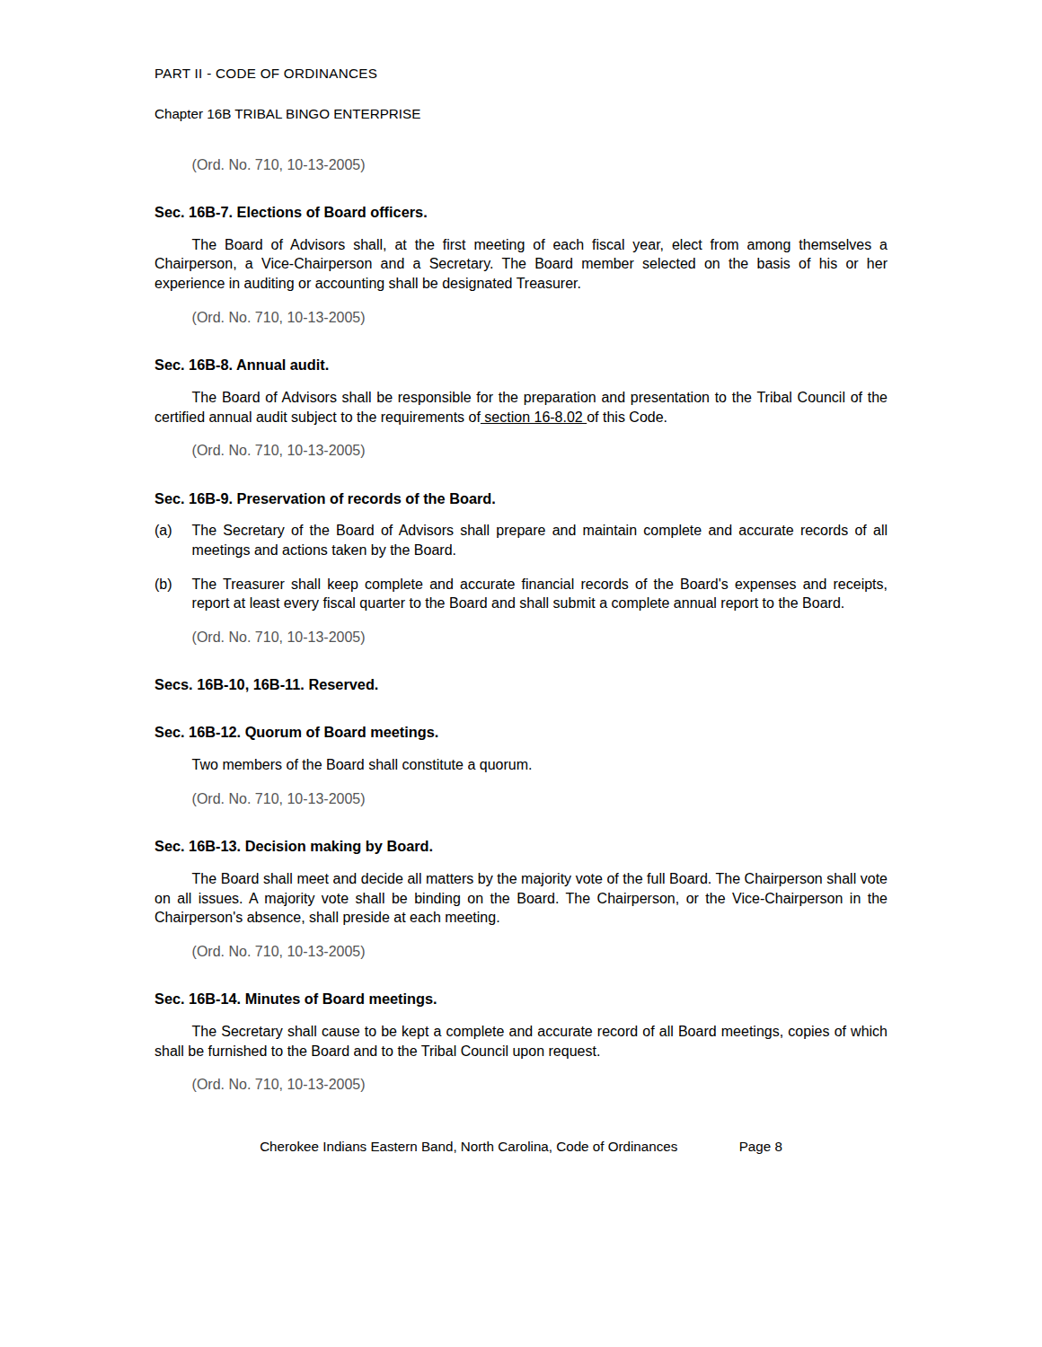PART II - CODE OF ORDINANCES
Chapter 16B TRIBAL BINGO ENTERPRISE
(Ord. No. 710, 10-13-2005)
Sec. 16B-7. Elections of Board officers.
The Board of Advisors shall, at the first meeting of each fiscal year, elect from among themselves a Chairperson, a Vice-Chairperson and a Secretary. The Board member selected on the basis of his or her experience in auditing or accounting shall be designated Treasurer.
(Ord. No. 710, 10-13-2005)
Sec. 16B-8. Annual audit.
The Board of Advisors shall be responsible for the preparation and presentation to the Tribal Council of the certified annual audit subject to the requirements of section 16-8.02 of this Code.
(Ord. No. 710, 10-13-2005)
Sec. 16B-9. Preservation of records of the Board.
(a) The Secretary of the Board of Advisors shall prepare and maintain complete and accurate records of all meetings and actions taken by the Board.
(b) The Treasurer shall keep complete and accurate financial records of the Board's expenses and receipts, report at least every fiscal quarter to the Board and shall submit a complete annual report to the Board.
(Ord. No. 710, 10-13-2005)
Secs. 16B-10, 16B-11. Reserved.
Sec. 16B-12. Quorum of Board meetings.
Two members of the Board shall constitute a quorum.
(Ord. No. 710, 10-13-2005)
Sec. 16B-13. Decision making by Board.
The Board shall meet and decide all matters by the majority vote of the full Board. The Chairperson shall vote on all issues. A majority vote shall be binding on the Board. The Chairperson, or the Vice-Chairperson in the Chairperson's absence, shall preside at each meeting.
(Ord. No. 710, 10-13-2005)
Sec. 16B-14. Minutes of Board meetings.
The Secretary shall cause to be kept a complete and accurate record of all Board meetings, copies of which shall be furnished to the Board and to the Tribal Council upon request.
(Ord. No. 710, 10-13-2005)
Cherokee Indians Eastern Band, North Carolina, Code of Ordinances Page 8